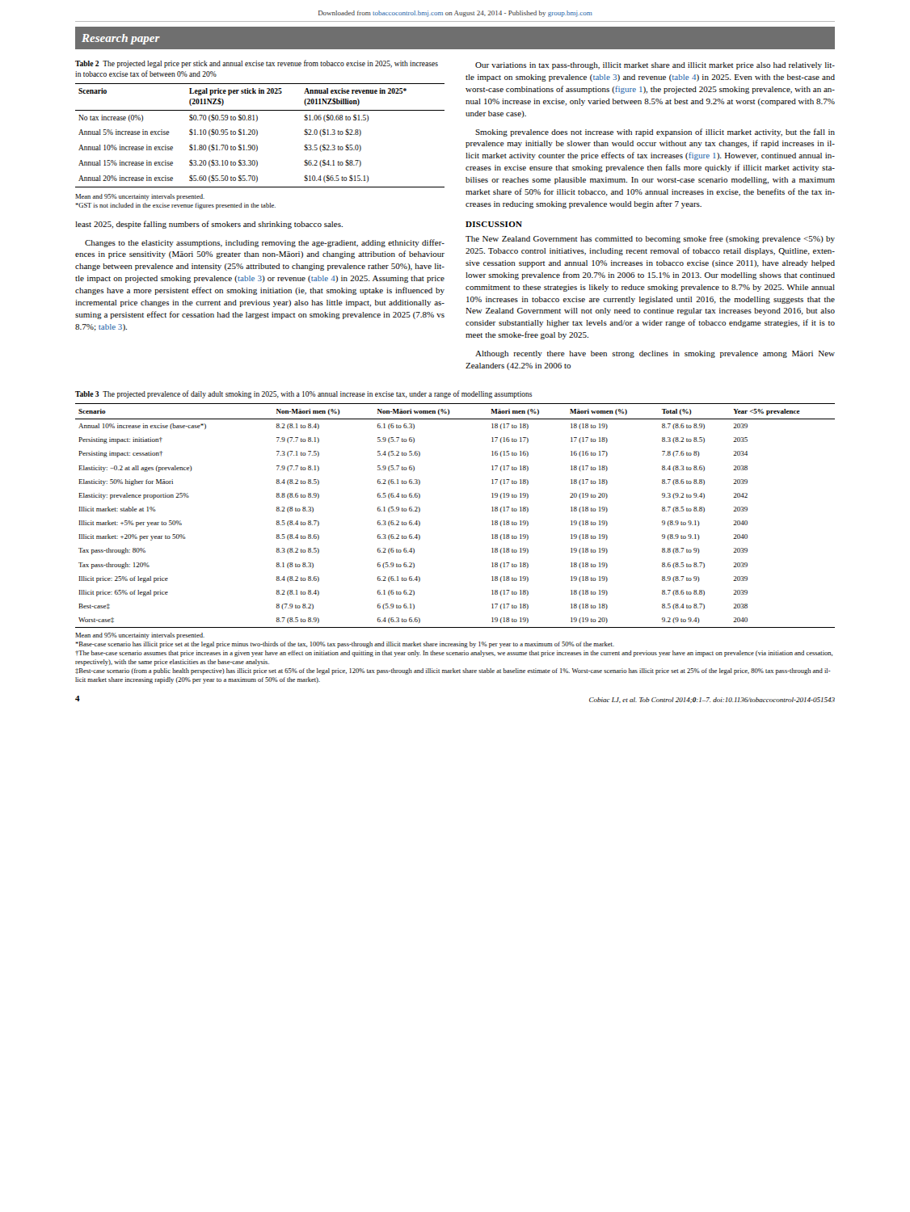Downloaded from tobaccocontrol.bmj.com on August 24, 2014 - Published by group.bmj.com
Research paper
Table 2 The projected legal price per stick and annual excise tax revenue from tobacco excise in 2025, with increases in tobacco excise tax of between 0% and 20%
| Scenario | Legal price per stick in 2025 (2011NZ$) | Annual excise revenue in 2025* (2011NZ$billion) |
| --- | --- | --- |
| No tax increase (0%) | $0.70 ($0.59 to $0.81) | $1.06 ($0.68 to $1.5) |
| Annual 5% increase in excise | $1.10 ($0.95 to $1.20) | $2.0 ($1.3 to $2.8) |
| Annual 10% increase in excise | $1.80 ($1.70 to $1.90) | $3.5 ($2.3 to $5.0) |
| Annual 15% increase in excise | $3.20 ($3.10 to $3.30) | $6.2 ($4.1 to $8.7) |
| Annual 20% increase in excise | $5.60 ($5.50 to $5.70) | $10.4 ($6.5 to $15.1) |
Mean and 95% uncertainty intervals presented.
*GST is not included in the excise revenue figures presented in the table.
least 2025, despite falling numbers of smokers and shrinking tobacco sales.
Changes to the elasticity assumptions, including removing the age-gradient, adding ethnicity differences in price sensitivity (Māori 50% greater than non-Māori) and changing attribution of behaviour change between prevalence and intensity (25% attributed to changing prevalence rather 50%), have little impact on projected smoking prevalence (table 3) or revenue (table 4) in 2025. Assuming that price changes have a more persistent effect on smoking initiation (ie, that smoking uptake is influenced by incremental price changes in the current and previous year) also has little impact, but additionally assuming a persistent effect for cessation had the largest impact on smoking prevalence in 2025 (7.8% vs 8.7%; table 3).
Our variations in tax pass-through, illicit market share and illicit market price also had relatively little impact on smoking prevalence (table 3) and revenue (table 4) in 2025. Even with the best-case and worst-case combinations of assumptions (figure 1), the projected 2025 smoking prevalence, with an annual 10% increase in excise, only varied between 8.5% at best and 9.2% at worst (compared with 8.7% under base case).
Smoking prevalence does not increase with rapid expansion of illicit market activity, but the fall in prevalence may initially be slower than would occur without any tax changes, if rapid increases in illicit market activity counter the price effects of tax increases (figure 1). However, continued annual increases in excise ensure that smoking prevalence then falls more quickly if illicit market activity stabilises or reaches some plausible maximum. In our worst-case scenario modelling, with a maximum market share of 50% for illicit tobacco, and 10% annual increases in excise, the benefits of the tax increases in reducing smoking prevalence would begin after 7 years.
DISCUSSION
The New Zealand Government has committed to becoming smoke free (smoking prevalence <5%) by 2025. Tobacco control initiatives, including recent removal of tobacco retail displays, Quitline, extensive cessation support and annual 10% increases in tobacco excise (since 2011), have already helped lower smoking prevalence from 20.7% in 2006 to 15.1% in 2013. Our modelling shows that continued commitment to these strategies is likely to reduce smoking prevalence to 8.7% by 2025. While annual 10% increases in tobacco excise are currently legislated until 2016, the modelling suggests that the New Zealand Government will not only need to continue regular tax increases beyond 2016, but also consider substantially higher tax levels and/or a wider range of tobacco endgame strategies, if it is to meet the smoke-free goal by 2025.
Although recently there have been strong declines in smoking prevalence among Māori New Zealanders (42.2% in 2006 to
Table 3 The projected prevalence of daily adult smoking in 2025, with a 10% annual increase in excise tax, under a range of modelling assumptions
| Scenario | Non-Māori men (%) | Non-Māori women (%) | Māori men (%) | Māori women (%) | Total (%) | Year <5% prevalence |
| --- | --- | --- | --- | --- | --- | --- |
| Annual 10% increase in excise (base-case*) | 8.2 (8.1 to 8.4) | 6.1 (6 to 6.3) | 18 (17 to 18) | 18 (18 to 19) | 8.7 (8.6 to 8.9) | 2039 |
| Persisting impact: initiation† | 7.9 (7.7 to 8.1) | 5.9 (5.7 to 6) | 17 (16 to 17) | 17 (17 to 18) | 8.3 (8.2 to 8.5) | 2035 |
| Persisting impact: cessation† | 7.3 (7.1 to 7.5) | 5.4 (5.2 to 5.6) | 16 (15 to 16) | 16 (16 to 17) | 7.8 (7.6 to 8) | 2034 |
| Elasticity: −0.2 at all ages (prevalence) | 7.9 (7.7 to 8.1) | 5.9 (5.7 to 6) | 17 (17 to 18) | 18 (17 to 18) | 8.4 (8.3 to 8.6) | 2038 |
| Elasticity: 50% higher for Māori | 8.4 (8.2 to 8.5) | 6.2 (6.1 to 6.3) | 17 (17 to 18) | 18 (17 to 18) | 8.7 (8.6 to 8.8) | 2039 |
| Elasticity: prevalence proportion 25% | 8.8 (8.6 to 8.9) | 6.5 (6.4 to 6.6) | 19 (19 to 19) | 20 (19 to 20) | 9.3 (9.2 to 9.4) | 2042 |
| Illicit market: stable at 1% | 8.2 (8 to 8.3) | 6.1 (5.9 to 6.2) | 18 (17 to 18) | 18 (18 to 19) | 8.7 (8.5 to 8.8) | 2039 |
| Illicit market: +5% per year to 50% | 8.5 (8.4 to 8.7) | 6.3 (6.2 to 6.4) | 18 (18 to 19) | 19 (18 to 19) | 9 (8.9 to 9.1) | 2040 |
| Illicit market: +20% per year to 50% | 8.5 (8.4 to 8.6) | 6.3 (6.2 to 6.4) | 18 (18 to 19) | 19 (18 to 19) | 9 (8.9 to 9.1) | 2040 |
| Tax pass-through: 80% | 8.3 (8.2 to 8.5) | 6.2 (6 to 6.4) | 18 (18 to 19) | 19 (18 to 19) | 8.8 (8.7 to 9) | 2039 |
| Tax pass-through: 120% | 8.1 (8 to 8.3) | 6 (5.9 to 6.2) | 18 (17 to 18) | 18 (18 to 19) | 8.6 (8.5 to 8.7) | 2039 |
| Illicit price: 25% of legal price | 8.4 (8.2 to 8.6) | 6.2 (6.1 to 6.4) | 18 (18 to 19) | 19 (18 to 19) | 8.9 (8.7 to 9) | 2039 |
| Illicit price: 65% of legal price | 8.2 (8.1 to 8.4) | 6.1 (6 to 6.2) | 18 (17 to 18) | 18 (18 to 19) | 8.7 (8.6 to 8.8) | 2039 |
| Best-case‡ | 8 (7.9 to 8.2) | 6 (5.9 to 6.1) | 17 (17 to 18) | 18 (18 to 18) | 8.5 (8.4 to 8.7) | 2038 |
| Worst-case‡ | 8.7 (8.5 to 8.9) | 6.4 (6.3 to 6.6) | 19 (18 to 19) | 19 (19 to 20) | 9.2 (9 to 9.4) | 2040 |
Mean and 95% uncertainty intervals presented.
*Base-case scenario has illicit price set at the legal price minus two-thirds of the tax, 100% tax pass-through and illicit market share increasing by 1% per year to a maximum of 50% of the market.
†The base-case scenario assumes that price increases in a given year have an effect on initiation and quitting in that year only. In these scenario analyses, we assume that price increases in the current and previous year have an impact on prevalence (via initiation and cessation, respectively), with the same price elasticities as the base-case analysis.
‡Best-case scenario (from a public health perspective) has illicit price set at 65% of the legal price, 120% tax pass-through and illicit market share stable at baseline estimate of 1%. Worst-case scenario has illicit price set at 25% of the legal price, 80% tax pass-through and illicit market share increasing rapidly (20% per year to a maximum of 50% of the market).
4
Cobiac LJ, et al. Tob Control 2014;0:1–7. doi:10.1136/tobaccocontrol-2014-051543